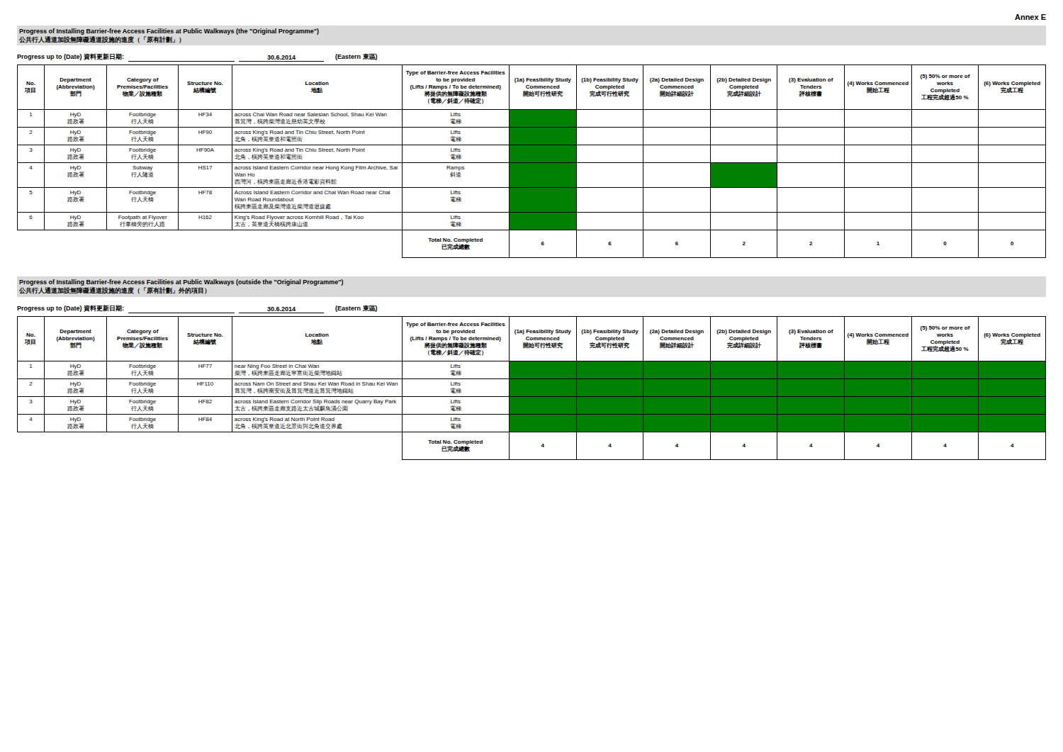Annex E
Progress of Installing Barrier-free Access Facilities at Public Walkways (the "Original Programme")
公共行人通道加設無障礙通道設施的進度（「原有計劃」）
Progress up to (Date) 資料更新日期: 30.6.2014 (Eastern 東區)
| No. 項目 | Department (Abbreviation) 部門 | Category of Premises/Facilities 物業／設施種類 | Structure No. 結構編號 | Location 地點 | Type of Barrier-free Access Facilities to be provided (Lifts / Ramps / To be determined) 將提供的無障礙設施種類 （電梯／斜道／待確定） | (1a) Feasibility Study Commenced 開始可行性研究 | (1b) Feasibility Study Completed 完成可行性研究 | (2a) Detailed Design Commenced 開始詳細設計 | (2b) Detailed Design Completed 完成詳細設計 | (3) Evaluation of Tenders 評核標書 | (4) Works Commenced 開始工程 | (5) 50% or more of works Completed 工程完成超過50 % | (6) Works Completed 完成工程 |
| --- | --- | --- | --- | --- | --- | --- | --- | --- | --- | --- | --- | --- | --- |
| 1 | HyD 路政署 | Footbridge 行人天橋 | HF34 | across Chai Wan Road near Salesian School, Shau Kei Wan 筲箕灣，橫跨柴灣道近慈幼英文學校 | Lifts 電梯 | | | | | | | | |
| 2 | HyD 路政署 | Footbridge 行人天橋 | HF90 | across King's Road and Tin Chiu Street, North Point 北角，橫跨英皇道和電照街 | Lifts 電梯 | | | | | | | | |
| 3 | HyD 路政署 | Footbridge 行人天橋 | HF90A | across King's Road and Tin Chiu Street, North Point 北角，橫跨英皇道和電照街 | Lifts 電梯 | | | | | | | | |
| 4 | HyD 路政署 | Subway 行人隧道 | HS17 | across Island Eastern Corridor near Hong Kong Film Archive, Sai Wan Ho 西灣河，橫跨東區走廊近香港電影資料館 | Ramps 斜道 | | | | | | | | |
| 5 | HyD 路政署 | Footbridge 行人天橋 | HF78 | Across Island Eastern Corridor and Chai Wan Road near Chai Wan Road Roundabout 橫跨東區走廊及柴灣道近柴灣道迴旋處 | Lifts 電梯 | | | | | | | | |
| 6 | HyD 路政署 | Footpath at Flyover 行車橋旁的行人路 | H162 | King's Road Flyover across Kornhill Road，Tai Koo 太古，英皇道天橋橫跨康山道 | Lifts 電梯 | | | | | | | | |
| | Total No. Completed 已完成總數 | 6 | 6 | 6 | 2 | 2 | 1 | 0 | 0 |
Progress of Installing Barrier-free Access Facilities at Public Walkways (outside the "Original Programme")
公共行人通道加設無障礙通道設施的進度（「原有計劃」外的項目）
Progress up to (Date) 資料更新日期: 30.6.2014 (Eastern 東區)
| No. 項目 | Department (Abbreviation) 部門 | Category of Premises/Facilities 物業／設施種類 | Structure No. 結構編號 | Location 地點 | Type of Barrier-free Access Facilities to be provided (Lifts / Ramps / To be determined) 將提供的無障礙設施種類 （電梯／斜道／待確定） | (1a) Feasibility Study Commenced 開始可行性研究 | (1b) Feasibility Study Completed 完成可行性研究 | (2a) Detailed Design Commenced 開始詳細設計 | (2b) Detailed Design Completed 完成詳細設計 | (3) Evaluation of Tenders 評核標書 | (4) Works Commenced 開始工程 | (5) 50% or more of works Completed 工程完成超過50 % | (6) Works Completed 完成工程 |
| --- | --- | --- | --- | --- | --- | --- | --- | --- | --- | --- | --- | --- | --- |
| 1 | HyD 路政署 | Footbridge 行人天橋 | HF77 | near Ning Foo Street in Chai Wan 柴灣，橫跨東區走廊近寧富街近柴灣地鐵站 | Lifts 電梯 | | | | | | | | |
| 2 | HyD 路政署 | Footbridge 行人天橋 | HF110 | across Nam On Street and Shau Kei Wan Road in Shau Kei Wan 筲箕灣，橫跨南安街及筲箕灣道近筲箕灣地鐵站 | Lifts 電梯 | | | | | | | | |
| 3 | HyD 路政署 | Footbridge 行人天橋 | HF82 | across Island Eastern Corridor Slip Roads near Quarry Bay Park 太古，橫跨東區走廊支路近太古城麒魚涌公園 | Lifts 電梯 | | | | | | | | |
| 4 | HyD 路政署 | Footbridge 行人天橋 | HF84 | across King's Road at North Point Road 北角，橫跨英皇道近北景街與北角道交界處 | Lifts 電梯 | | | | | | | | |
| | Total No. Completed 已完成總數 | 4 | 4 | 4 | 4 | 4 | 4 | 4 | 4 |